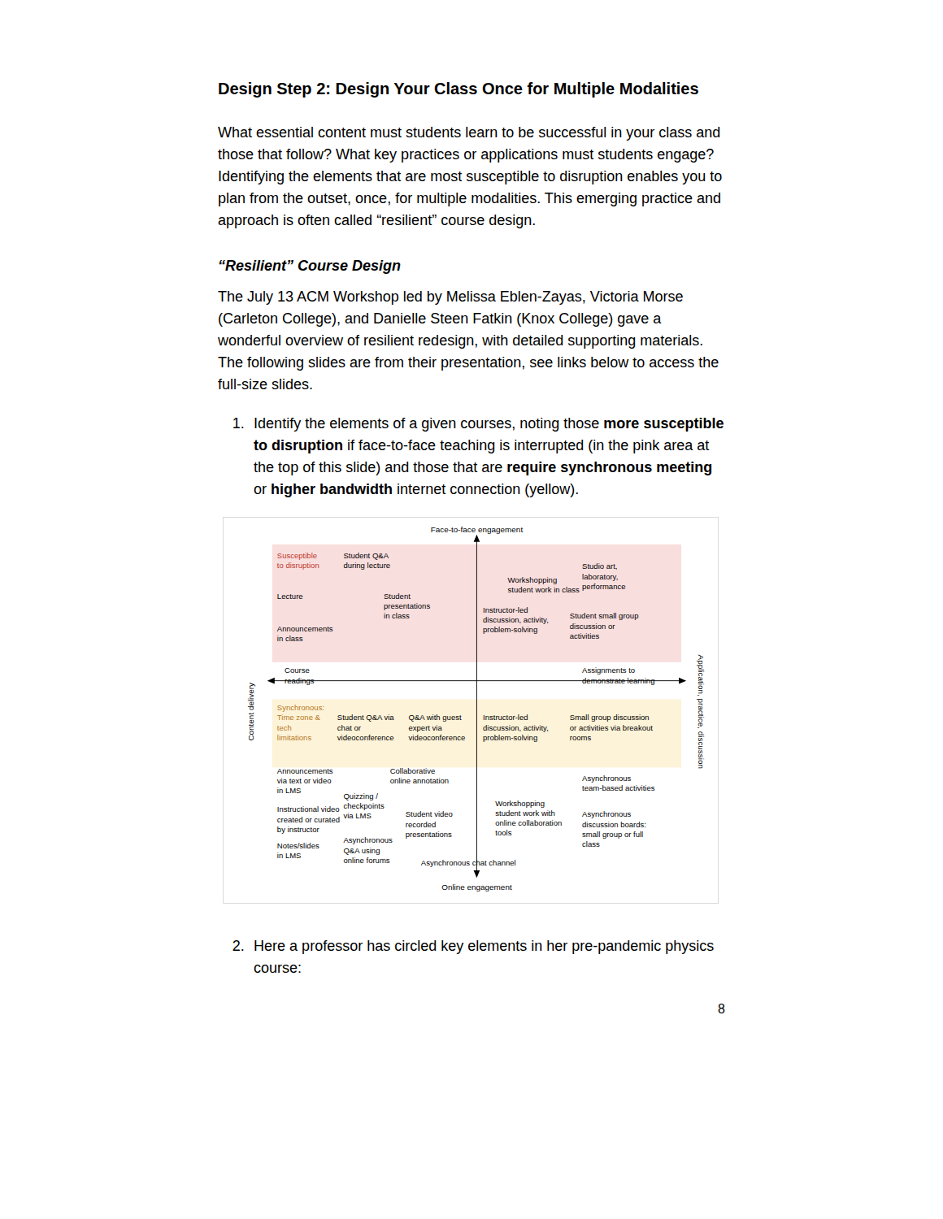Design Step 2: Design Your Class Once for Multiple Modalities
What essential content must students learn to be successful in your class and those that follow? What key practices or applications must students engage? Identifying the elements that are most susceptible to disruption enables you to plan from the outset, once, for multiple modalities. This emerging practice and approach is often called “resilient” course design.
“Resilient” Course Design
The July 13 ACM Workshop led by Melissa Eblen-Zayas, Victoria Morse (Carleton College), and Danielle Steen Fatkin (Knox College) gave a wonderful overview of resilient redesign, with detailed supporting materials. The following slides are from their presentation, see links below to access the full-size slides.
Identify the elements of a given courses, noting those more susceptible to disruption if face-to-face teaching is interrupted (in the pink area at the top of this slide) and those that are require synchronous meeting or higher bandwidth internet connection (yellow).
Face-to-face engagement Online engagement Content delivery Application, practice, discussion Susceptible to disruption Student Q&A during lecture Studio art, laboratory, performance Workshopping student work in class Lecture Student presentations in class Instructor-led discussion, activity, problem-solving Student small group discussion or activities Announcements in class Course readings Assignments to demonstrate learning Synchronous: Time zone & tech limitations Student Q&A via chat or videoconference Q&A with guest expert via videoconference Instructor-led discussion, activity, problem-solving Small group discussion or activities via breakout rooms Announcements via text or video in LMS Collaborative online annotation Asynchronous team-based activities Quizzing / checkpoints via LMS Instructional video created or curated by instructor Student video recorded presentations Workshopping student work with online collaboration tools Asynchronous discussion boards: small group or full class Notes/slides in LMS Asynchronous Q&A using online forums Asynchronous chat channel
Here a professor has circled key elements in her pre-pandemic physics course:
8